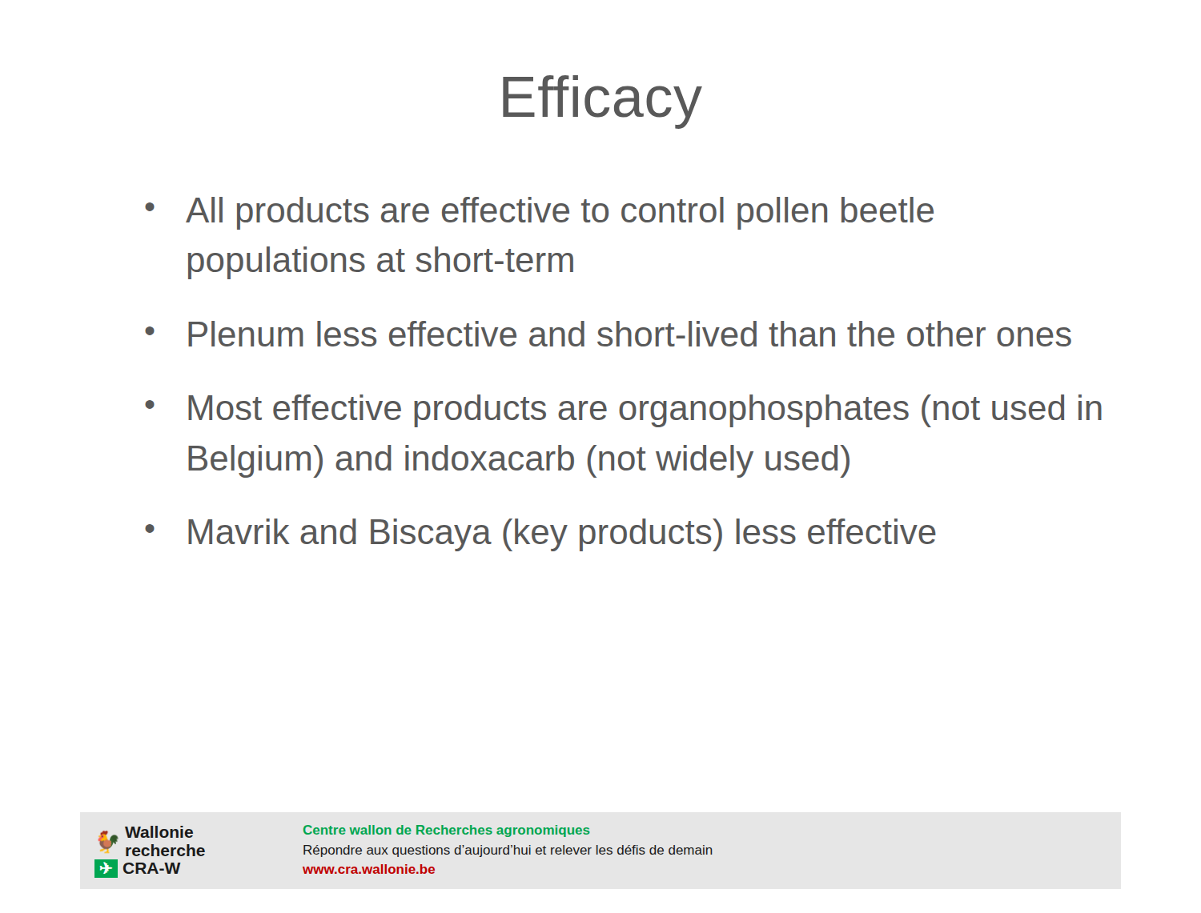Efficacy
All products are effective to control pollen beetle populations at short-term
Plenum less effective and short-lived than the other ones
Most effective products are organophosphates (not used in Belgium) and indoxacarb (not widely used)
Mavrik and Biscaya (key products) less effective
🐓 Wallonie
recherche
✈ CRA-W
Centre wallon de Recherches agronomiques
Répondre aux questions d’aujourd’hui et relever les défis de demain
www.cra.wallonie.be